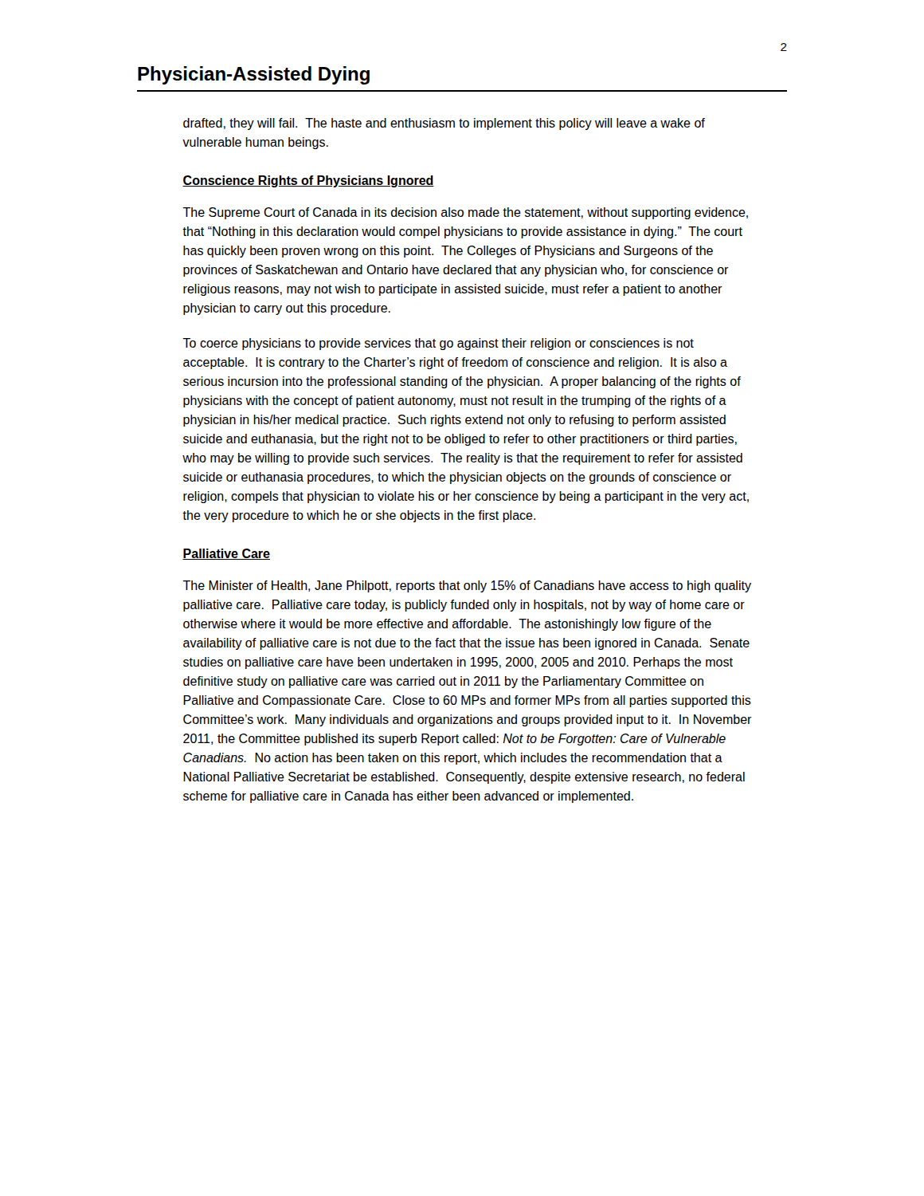2
Physician-Assisted Dying
drafted, they will fail. The haste and enthusiasm to implement this policy will leave a wake of vulnerable human beings.
Conscience Rights of Physicians Ignored
The Supreme Court of Canada in its decision also made the statement, without supporting evidence, that “Nothing in this declaration would compel physicians to provide assistance in dying.” The court has quickly been proven wrong on this point. The Colleges of Physicians and Surgeons of the provinces of Saskatchewan and Ontario have declared that any physician who, for conscience or religious reasons, may not wish to participate in assisted suicide, must refer a patient to another physician to carry out this procedure.
To coerce physicians to provide services that go against their religion or consciences is not acceptable. It is contrary to the Charter’s right of freedom of conscience and religion. It is also a serious incursion into the professional standing of the physician. A proper balancing of the rights of physicians with the concept of patient autonomy, must not result in the trumping of the rights of a physician in his/her medical practice. Such rights extend not only to refusing to perform assisted suicide and euthanasia, but the right not to be obliged to refer to other practitioners or third parties, who may be willing to provide such services. The reality is that the requirement to refer for assisted suicide or euthanasia procedures, to which the physician objects on the grounds of conscience or religion, compels that physician to violate his or her conscience by being a participant in the very act, the very procedure to which he or she objects in the first place.
Palliative Care
The Minister of Health, Jane Philpott, reports that only 15% of Canadians have access to high quality palliative care. Palliative care today, is publicly funded only in hospitals, not by way of home care or otherwise where it would be more effective and affordable. The astonishingly low figure of the availability of palliative care is not due to the fact that the issue has been ignored in Canada. Senate studies on palliative care have been undertaken in 1995, 2000, 2005 and 2010. Perhaps the most definitive study on palliative care was carried out in 2011 by the Parliamentary Committee on Palliative and Compassionate Care. Close to 60 MPs and former MPs from all parties supported this Committee’s work. Many individuals and organizations and groups provided input to it. In November 2011, the Committee published its superb Report called: Not to be Forgotten: Care of Vulnerable Canadians. No action has been taken on this report, which includes the recommendation that a National Palliative Secretariat be established. Consequently, despite extensive research, no federal scheme for palliative care in Canada has either been advanced or implemented.